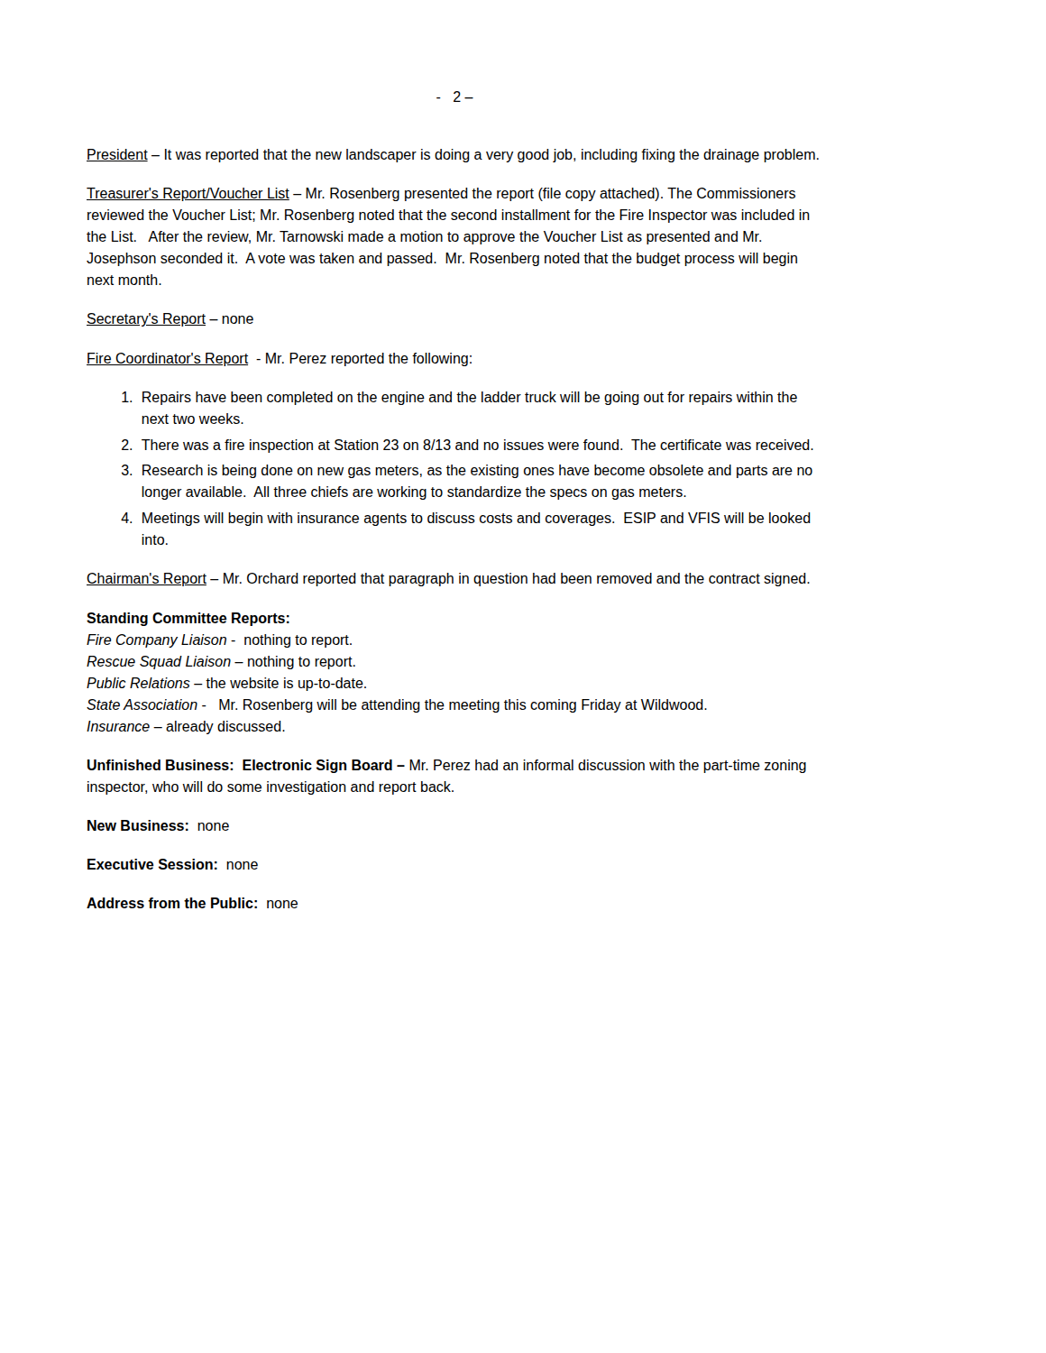- 2 –
President – It was reported that the new landscaper is doing a very good job, including fixing the drainage problem.
Treasurer's Report/Voucher List – Mr. Rosenberg presented the report (file copy attached). The Commissioners reviewed the Voucher List; Mr. Rosenberg noted that the second installment for the Fire Inspector was included in the List. After the review, Mr. Tarnowski made a motion to approve the Voucher List as presented and Mr. Josephson seconded it. A vote was taken and passed. Mr. Rosenberg noted that the budget process will begin next month.
Secretary's Report – none
Fire Coordinator's Report - Mr. Perez reported the following:
Repairs have been completed on the engine and the ladder truck will be going out for repairs within the next two weeks.
There was a fire inspection at Station 23 on 8/13 and no issues were found. The certificate was received.
Research is being done on new gas meters, as the existing ones have become obsolete and parts are no longer available. All three chiefs are working to standardize the specs on gas meters.
Meetings will begin with insurance agents to discuss costs and coverages. ESIP and VFIS will be looked into.
Chairman's Report – Mr. Orchard reported that paragraph in question had been removed and the contract signed.
Standing Committee Reports:
Fire Company Liaison - nothing to report.
Rescue Squad Liaison – nothing to report.
Public Relations – the website is up-to-date.
State Association - Mr. Rosenberg will be attending the meeting this coming Friday at Wildwood.
Insurance – already discussed.
Unfinished Business: Electronic Sign Board – Mr. Perez had an informal discussion with the part-time zoning inspector, who will do some investigation and report back.
New Business: none
Executive Session: none
Address from the Public: none